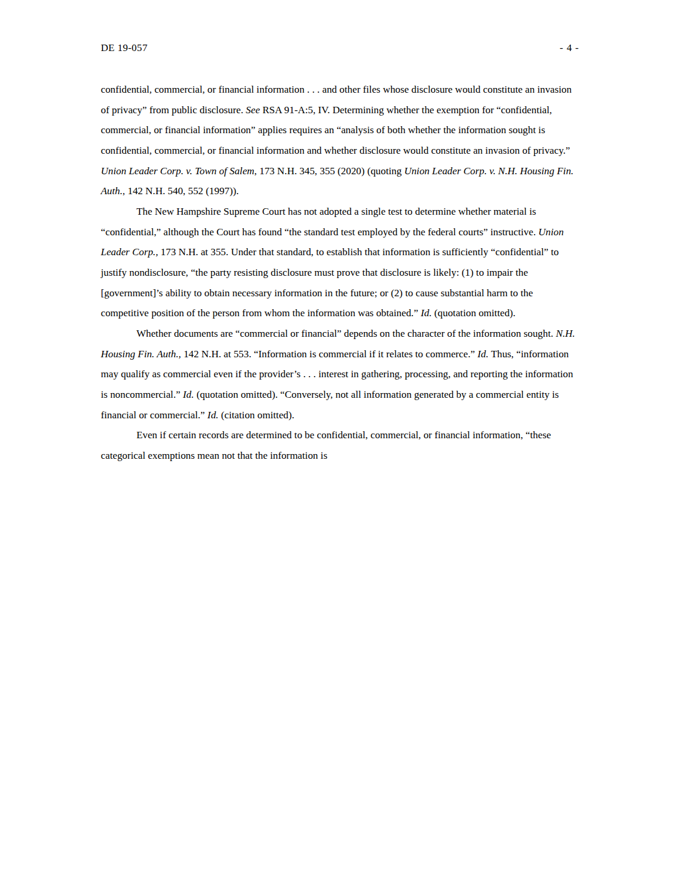DE 19-057 - 4 -
confidential, commercial, or financial information . . . and other files whose disclosure would constitute an invasion of privacy” from public disclosure. See RSA 91-A:5, IV. Determining whether the exemption for “confidential, commercial, or financial information” applies requires an “analysis of both whether the information sought is confidential, commercial, or financial information and whether disclosure would constitute an invasion of privacy.” Union Leader Corp. v. Town of Salem, 173 N.H. 345, 355 (2020) (quoting Union Leader Corp. v. N.H. Housing Fin. Auth., 142 N.H. 540, 552 (1997)).
The New Hampshire Supreme Court has not adopted a single test to determine whether material is “confidential,” although the Court has found “the standard test employed by the federal courts” instructive. Union Leader Corp., 173 N.H. at 355. Under that standard, to establish that information is sufficiently “confidential” to justify nondisclosure, “the party resisting disclosure must prove that disclosure is likely: (1) to impair the [government]’s ability to obtain necessary information in the future; or (2) to cause substantial harm to the competitive position of the person from whom the information was obtained.” Id. (quotation omitted).
Whether documents are “commercial or financial” depends on the character of the information sought. N.H. Housing Fin. Auth., 142 N.H. at 553. “Information is commercial if it relates to commerce.” Id. Thus, “information may qualify as commercial even if the provider’s . . . interest in gathering, processing, and reporting the information is noncommercial.” Id. (quotation omitted). “Conversely, not all information generated by a commercial entity is financial or commercial.” Id. (citation omitted).
Even if certain records are determined to be confidential, commercial, or financial information, “these categorical exemptions mean not that the information is